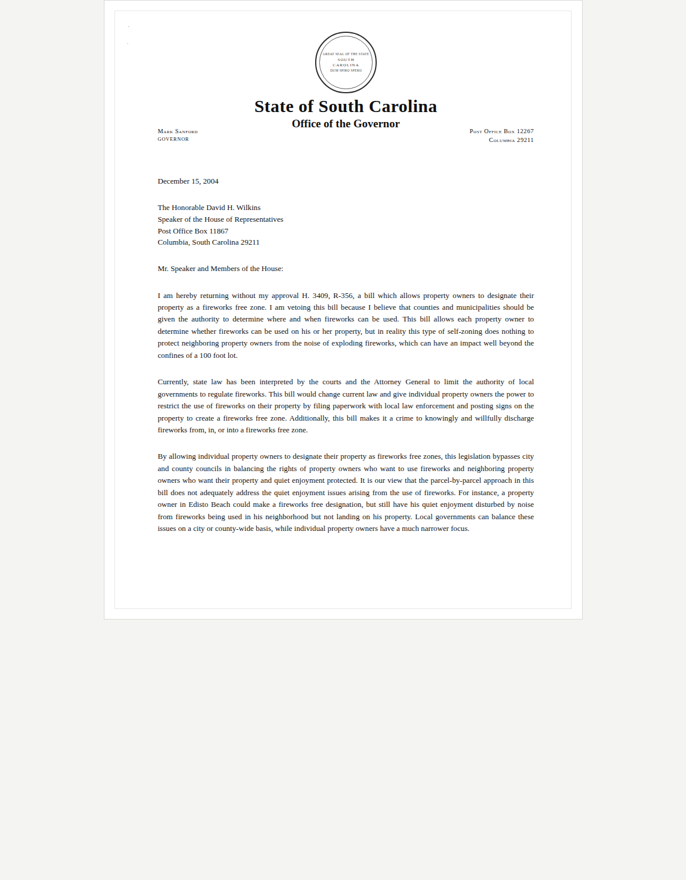· ·
GREAT SEAL OF THE STATE SOUTH
CAROLINA DUM SPIRO SPERO
State of South Carolina
Office of the Governor
Mark Sanford
GOVERNOR
Post Office Box 12267
Columbia 29211
December 15, 2004
The Honorable David H. Wilkins
Speaker of the House of Representatives
Post Office Box 11867
Columbia, South Carolina 29211
Mr. Speaker and Members of the House:
I am hereby returning without my approval H. 3409, R-356, a bill which allows property owners to designate their property as a fireworks free zone. I am vetoing this bill because I believe that counties and municipalities should be given the authority to determine where and when fireworks can be used. This bill allows each property owner to determine whether fireworks can be used on his or her property, but in reality this type of self-zoning does nothing to protect neighboring property owners from the noise of exploding fireworks, which can have an impact well beyond the confines of a 100 foot lot.
Currently, state law has been interpreted by the courts and the Attorney General to limit the authority of local governments to regulate fireworks. This bill would change current law and give individual property owners the power to restrict the use of fireworks on their property by filing paperwork with local law enforcement and posting signs on the property to create a fireworks free zone. Additionally, this bill makes it a crime to knowingly and willfully discharge fireworks from, in, or into a fireworks free zone.
By allowing individual property owners to designate their property as fireworks free zones, this legislation bypasses city and county councils in balancing the rights of property owners who want to use fireworks and neighboring property owners who want their property and quiet enjoyment protected. It is our view that the parcel-by-parcel approach in this bill does not adequately address the quiet enjoyment issues arising from the use of fireworks. For instance, a property owner in Edisto Beach could make a fireworks free designation, but still have his quiet enjoyment disturbed by noise from fireworks being used in his neighborhood but not landing on his property. Local governments can balance these issues on a city or county-wide basis, while individual property owners have a much narrower focus.